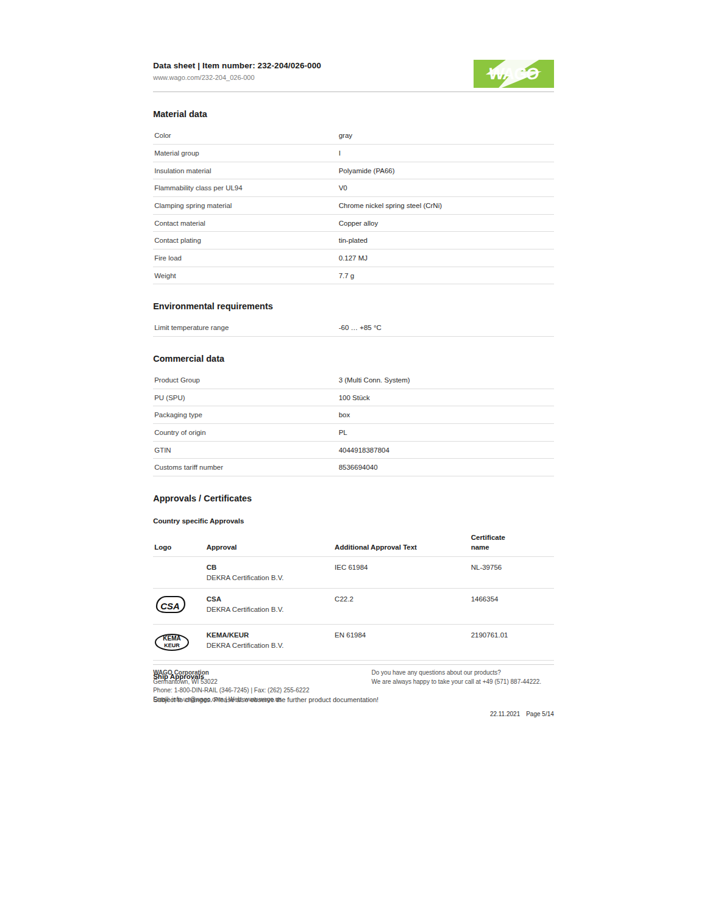Data sheet | Item number: 232-204/026-000
www.wago.com/232-204_026-000
WAGO
Material data
| Color | gray |
| Material group | I |
| Insulation material | Polyamide (PA66) |
| Flammability class per UL94 | V0 |
| Clamping spring material | Chrome nickel spring steel (CrNi) |
| Contact material | Copper alloy |
| Contact plating | tin-plated |
| Fire load | 0.127 MJ |
| Weight | 7.7 g |
Environmental requirements
| Limit temperature range | -60 … +85 °C |
Commercial data
| Product Group | 3 (Multi Conn. System) |
| PU (SPU) | 100 Stück |
| Packaging type | box |
| Country of origin | PL |
| GTIN | 4044918387804 |
| Customs tariff number | 8536694040 |
Approvals / Certificates
Country specific Approvals
| Logo | Approval | Additional Approval Text | Certificate name |
| --- | --- | --- | --- |
| | CB DEKRA Certification B.V. | IEC 61984 | NL-39756 |
| CSA | CSA DEKRA Certification B.V. | C22.2 | 1466354 |
| KEMA KEUR | KEMA/KEUR DEKRA Certification B.V. | EN 61984 | 2190761.01 |
Ship Approvals
Subject to changes. Please also observe the further product documentation!
WAGO Corporation
Germantown, WI 53022
Phone: 1-800-DIN-RAIL (346-7245) | Fax: (262) 255-6222
Email: info.us@wago.com | Web: www.wago.us
Do you have any questions about our products?
We are always happy to take your call at +49 (571) 887-44222.
22.11.2021 Page 5/14